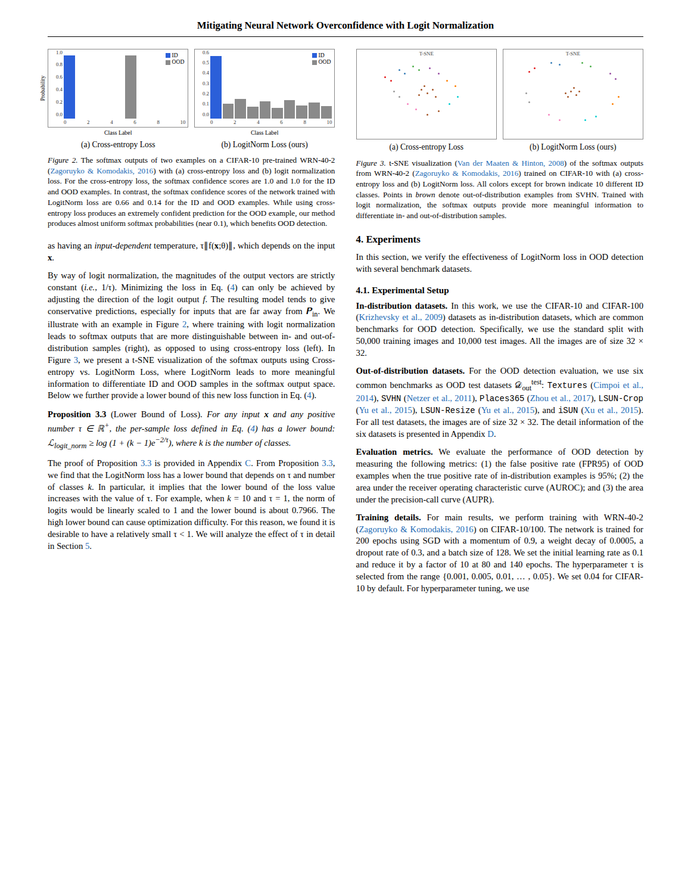Mitigating Neural Network Overconfidence with Logit Normalization
ID
OOD
1.00.80.60.40.20.0
0246810
Probability
Class Label
(a) Cross-entropy Loss
ID
OOD
0.60.50.40.30.20.10.0
0246810
Class Label
(b) LogitNorm Loss (ours)
Figure 2. The softmax outputs of two examples on a CIFAR-10 pre-trained WRN-40-2 (Zagoruyko & Komodakis, 2016) with (a) cross-entropy loss and (b) logit normalization loss. For the cross-entropy loss, the softmax confidence scores are 1.0 and 1.0 for the ID and OOD examples. In contrast, the softmax confidence scores of the network trained with LogitNorm loss are 0.66 and 0.14 for the ID and OOD examples. While using cross-entropy loss produces an extremely confident prediction for the OOD example, our method produces almost uniform softmax probabilities (near 0.1), which benefits OOD detection.
as having an input-dependent temperature, τ∥f(x;θ)∥, which depends on the input x.
By way of logit normalization, the magnitudes of the output vectors are strictly constant (i.e., 1/τ). Minimizing the loss in Eq. (4) can only be achieved by adjusting the direction of the logit output f. The resulting model tends to give conservative predictions, especially for inputs that are far away from 𝑷in. We illustrate with an example in Figure 2, where training with logit normalization leads to softmax outputs that are more distinguishable between in- and out-of-distribution samples (right), as opposed to using cross-entropy loss (left). In Figure 3, we present a t-SNE visualization of the softmax outputs using Cross-entropy vs. LogitNorm Loss, where LogitNorm leads to more meaningful information to differentiate ID and OOD samples in the softmax output space. Below we further provide a lower bound of this new loss function in Eq. (4).
Proposition 3.3 (Lower Bound of Loss). For any input x and any positive number τ ∈ ℝ+, the per-sample loss defined in Eq. (4) has a lower bound: ℒlogit_norm ≥ log (1 + (k − 1)e−2/τ), where k is the number of classes.
The proof of Proposition 3.3 is provided in Appendix C. From Proposition 3.3, we find that the LogitNorm loss has a lower bound that depends on τ and number of classes k. In particular, it implies that the lower bound of the loss value increases with the value of τ. For example, when k = 10 and τ = 1, the norm of logits would be linearly scaled to 1 and the lower bound is about 0.7966. The high lower bound can cause optimization difficulty. For this reason, we found it is desirable to have a relatively small τ < 1. We will analyze the effect of τ in detail in Section 5.
T-SNE
(a) Cross-entropy Loss
T-SNE
(b) LogitNorm Loss (ours)
Figure 3. t-SNE visualization (Van der Maaten & Hinton, 2008) of the softmax outputs from WRN-40-2 (Zagoruyko & Komodakis, 2016) trained on CIFAR-10 with (a) cross-entropy loss and (b) LogitNorm loss. All colors except for brown indicate 10 different ID classes. Points in brown denote out-of-distribution examples from SVHN. Trained with logit normalization, the softmax outputs provide more meaningful information to differentiate in- and out-of-distribution samples.
4. Experiments
In this section, we verify the effectiveness of LogitNorm loss in OOD detection with several benchmark datasets.
4.1. Experimental Setup
In-distribution datasets. In this work, we use the CIFAR-10 and CIFAR-100 (Krizhevsky et al., 2009) datasets as in-distribution datasets, which are common benchmarks for OOD detection. Specifically, we use the standard split with 50,000 training images and 10,000 test images. All the images are of size 32 × 32.
Out-of-distribution datasets. For the OOD detection evaluation, we use six common benchmarks as OOD test datasets 𝒟outtest: Textures (Cimpoi et al., 2014), SVHN (Netzer et al., 2011), Places365 (Zhou et al., 2017), LSUN-Crop (Yu et al., 2015), LSUN-Resize (Yu et al., 2015), and iSUN (Xu et al., 2015). For all test datasets, the images are of size 32 × 32. The detail information of the six datasets is presented in Appendix D.
Evaluation metrics. We evaluate the performance of OOD detection by measuring the following metrics: (1) the false positive rate (FPR95) of OOD examples when the true positive rate of in-distribution examples is 95%; (2) the area under the receiver operating characteristic curve (AUROC); and (3) the area under the precision-call curve (AUPR).
Training details. For main results, we perform training with WRN-40-2 (Zagoruyko & Komodakis, 2016) on CIFAR-10/100. The network is trained for 200 epochs using SGD with a momentum of 0.9, a weight decay of 0.0005, a dropout rate of 0.3, and a batch size of 128. We set the initial learning rate as 0.1 and reduce it by a factor of 10 at 80 and 140 epochs. The hyperparameter τ is selected from the range {0.001, 0.005, 0.01, … , 0.05}. We set 0.04 for CIFAR-10 by default. For hyperparameter tuning, we use